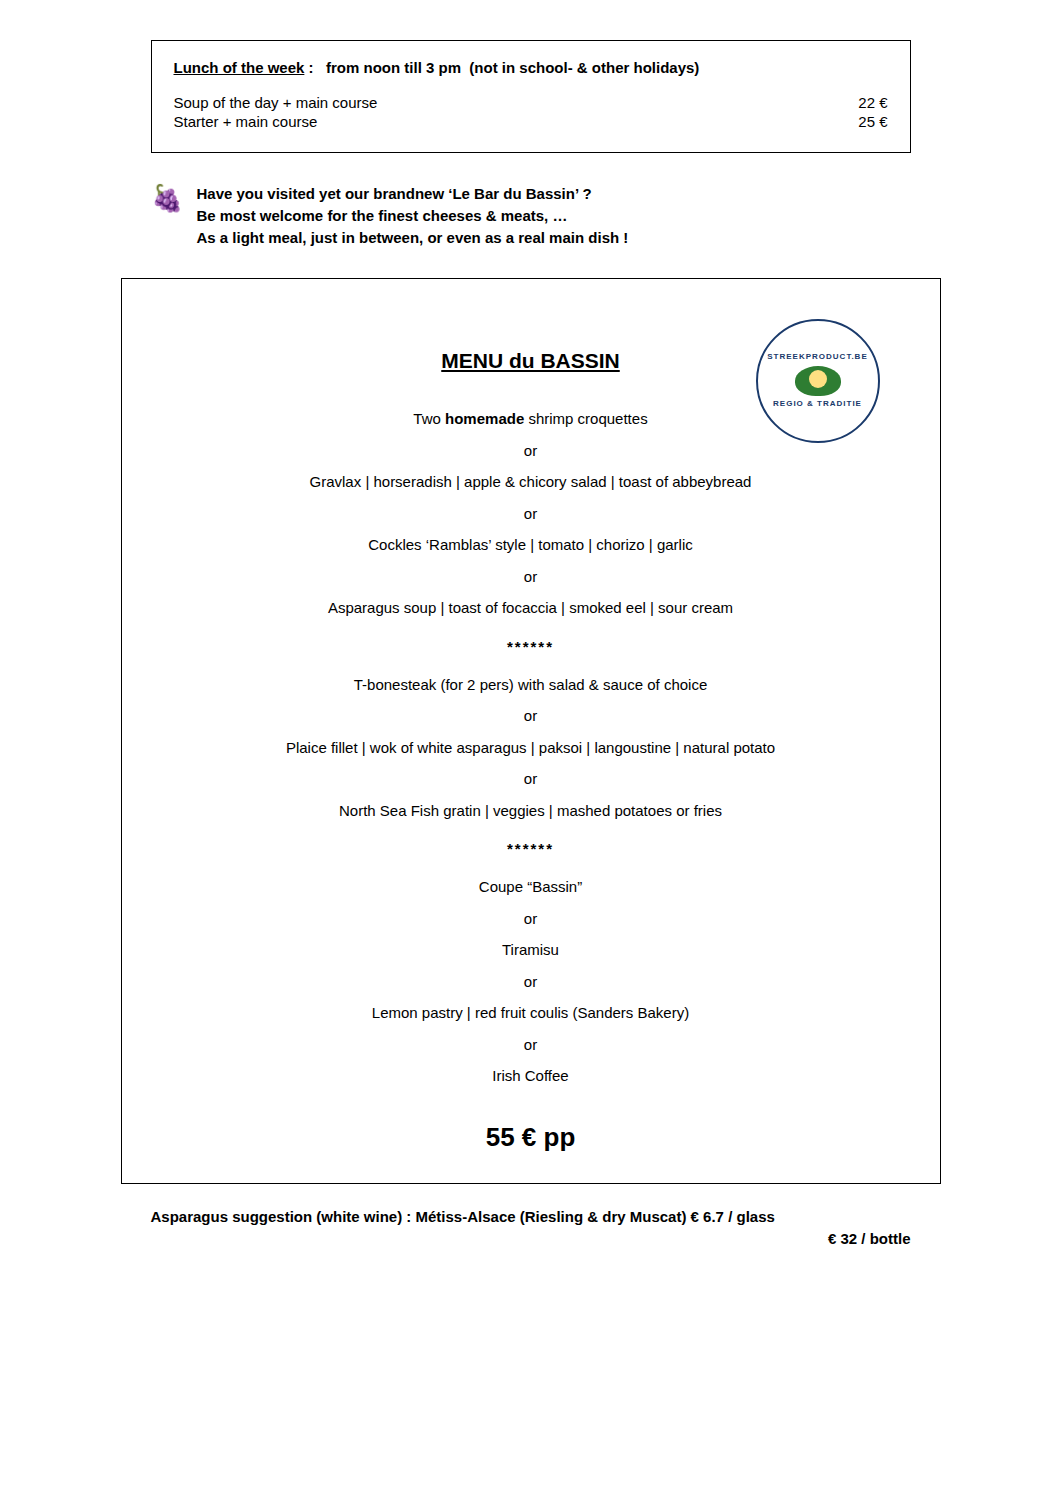Lunch of the week : from noon till 3 pm (not in school- & other holidays)
Soup of the day + main course 22 €
Starter + main course 25 €
🍇
Have you visited yet our brandnew ‘Le Bar du Bassin’ ?
Be most welcome for the finest cheeses & meats, …
As a light meal, just in between, or even as a real main dish !
STREEKPRODUCT.BE
REGIO & TRADITIE
MENU du BASSIN
Two homemade shrimp croquettes
or
Gravlax | horseradish | apple & chicory salad | toast of abbeybread
or
Cockles ‘Ramblas’ style | tomato | chorizo | garlic
or
Asparagus soup | toast of focaccia | smoked eel | sour cream
******
T-bonesteak (for 2 pers) with salad & sauce of choice
or
Plaice fillet | wok of white asparagus | paksoi | langoustine | natural potato
or
North Sea Fish gratin | veggies | mashed potatoes or fries
******
Coupe “Bassin”
or
Tiramisu
or
Lemon pastry | red fruit coulis (Sanders Bakery)
or
Irish Coffee
55 € pp
Asparagus suggestion (white wine) : Métiss-Alsace (Riesling & dry Muscat) € 6.7 / glass
€ 32 / bottle